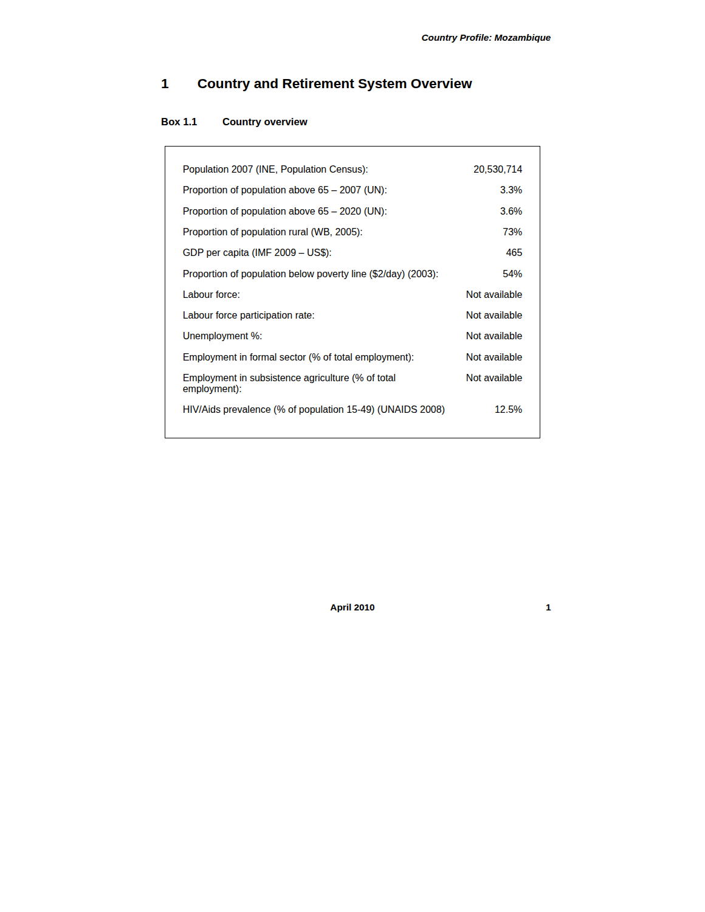Country Profile: Mozambique
1 Country and Retirement System Overview
Box 1.1 Country overview
| Population 2007 (INE, Population Census): | 20,530,714 |
| Proportion of population above 65 – 2007 (UN): | 3.3% |
| Proportion of population above 65 – 2020 (UN): | 3.6% |
| Proportion of population rural (WB, 2005): | 73% |
| GDP per capita (IMF 2009 – US$): | 465 |
| Proportion of population below poverty line ($2/day) (2003): | 54% |
| Labour force: | Not available |
| Labour force participation rate: | Not available |
| Unemployment %: | Not available |
| Employment in formal sector (% of total employment): | Not available |
| Employment in subsistence agriculture (% of total employment): | Not available |
| HIV/Aids prevalence (% of population 15-49) (UNAIDS 2008) | 12.5% |
April 2010
1